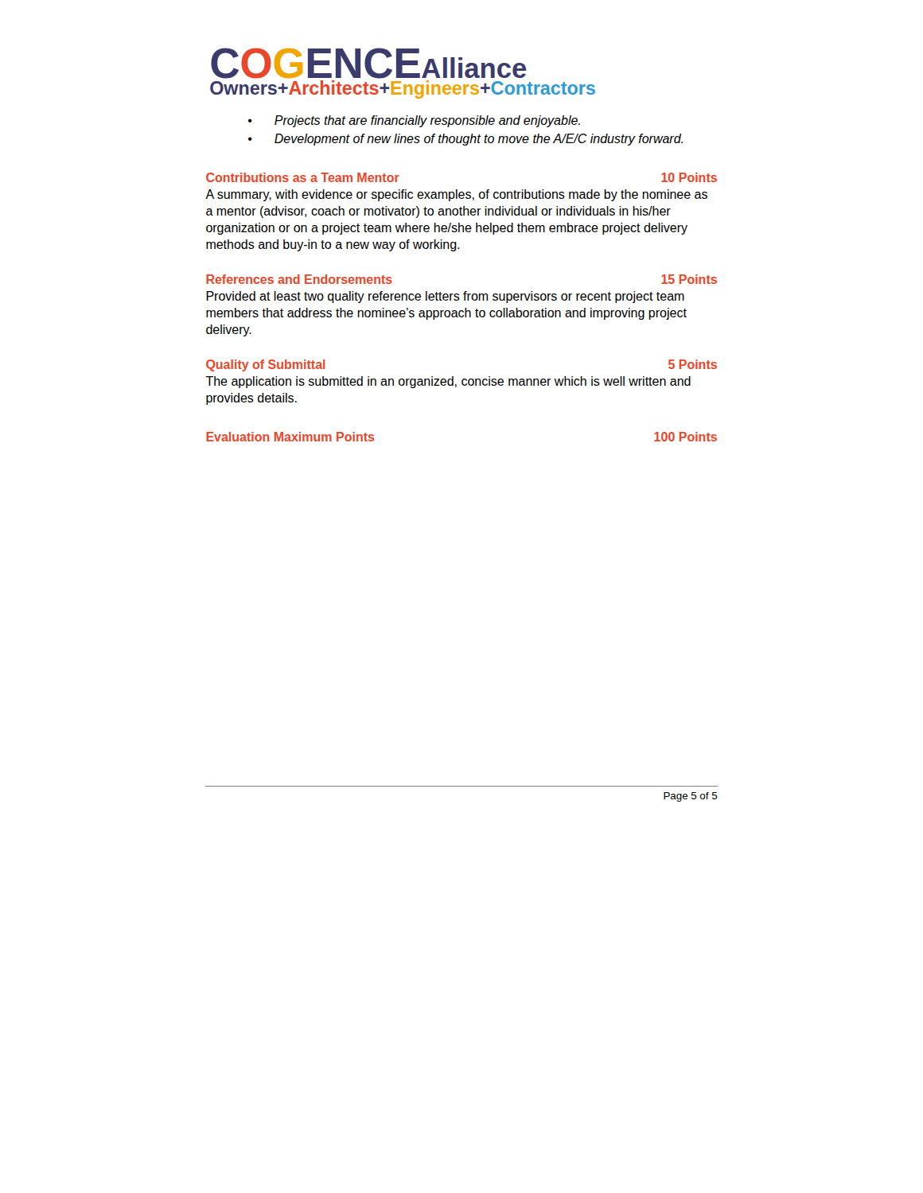COGENCEAlliance
Owners+Architects+Engineers+Contractors
Projects that are financially responsible and enjoyable.
Development of new lines of thought to move the A/E/C industry forward.
Contributions as a Team Mentor 10 Points
A summary, with evidence or specific examples, of contributions made by the nominee as a mentor (advisor, coach or motivator) to another individual or individuals in his/her organization or on a project team where he/she helped them embrace project delivery methods and buy-in to a new way of working.
References and Endorsements 15 Points
Provided at least two quality reference letters from supervisors or recent project team members that address the nominee’s approach to collaboration and improving project delivery.
Quality of Submittal 5 Points
The application is submitted in an organized, concise manner which is well written and provides details.
Evaluation Maximum Points 100 Points
Page 5 of 5